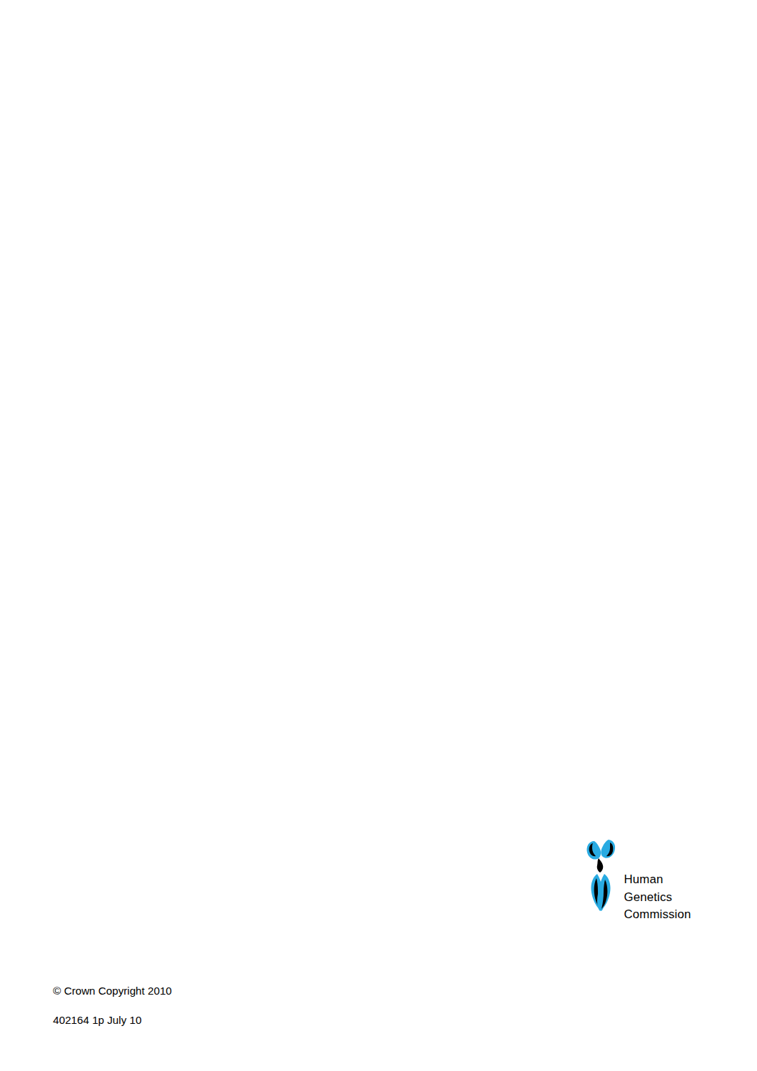Human
Genetics
Commission
© Crown Copyright 2010
402164 1p July 10